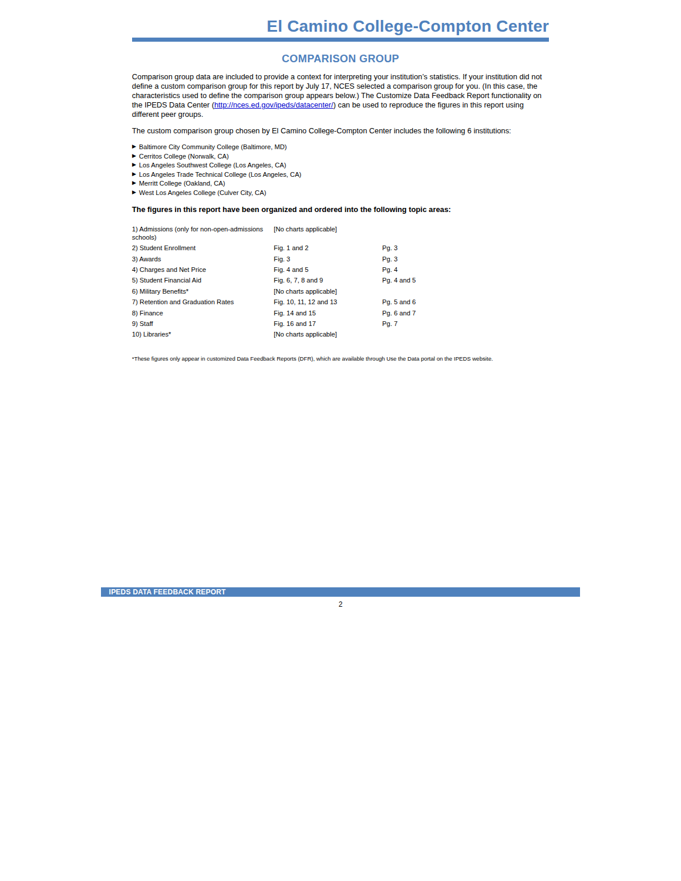El Camino College-Compton Center
COMPARISON GROUP
Comparison group data are included to provide a context for interpreting your institution’s statistics. If your institution did not define a custom comparison group for this report by July 17, NCES selected a comparison group for you. (In this case, the characteristics used to define the comparison group appears below.) The Customize Data Feedback Report functionality on the IPEDS Data Center (http://nces.ed.gov/ipeds/datacenter/) can be used to reproduce the figures in this report using different peer groups.
The custom comparison group chosen by El Camino College-Compton Center includes the following 6 institutions:
Baltimore City Community College (Baltimore, MD)
Cerritos College (Norwalk, CA)
Los Angeles Southwest College (Los Angeles, CA)
Los Angeles Trade Technical College (Los Angeles, CA)
Merritt College (Oakland, CA)
West Los Angeles College (Culver City, CA)
The figures in this report have been organized and ordered into the following topic areas:
| 1) Admissions (only for non-open-admissions schools) | [No charts applicable] | |
| 2) Student Enrollment | Fig. 1 and 2 | Pg. 3 |
| 3) Awards | Fig. 3 | Pg. 3 |
| 4) Charges and Net Price | Fig. 4 and 5 | Pg. 4 |
| 5) Student Financial Aid | Fig. 6, 7, 8 and 9 | Pg. 4 and 5 |
| 6) Military Benefits* | [No charts applicable] | |
| 7) Retention and Graduation Rates | Fig. 10, 11, 12 and 13 | Pg. 5 and 6 |
| 8) Finance | Fig. 14 and 15 | Pg. 6 and 7 |
| 9) Staff | Fig. 16 and 17 | Pg. 7 |
| 10) Libraries* | [No charts applicable] | |
*These figures only appear in customized Data Feedback Reports (DFR), which are available through Use the Data portal on the IPEDS website.
IPEDS DATA FEEDBACK REPORT
2